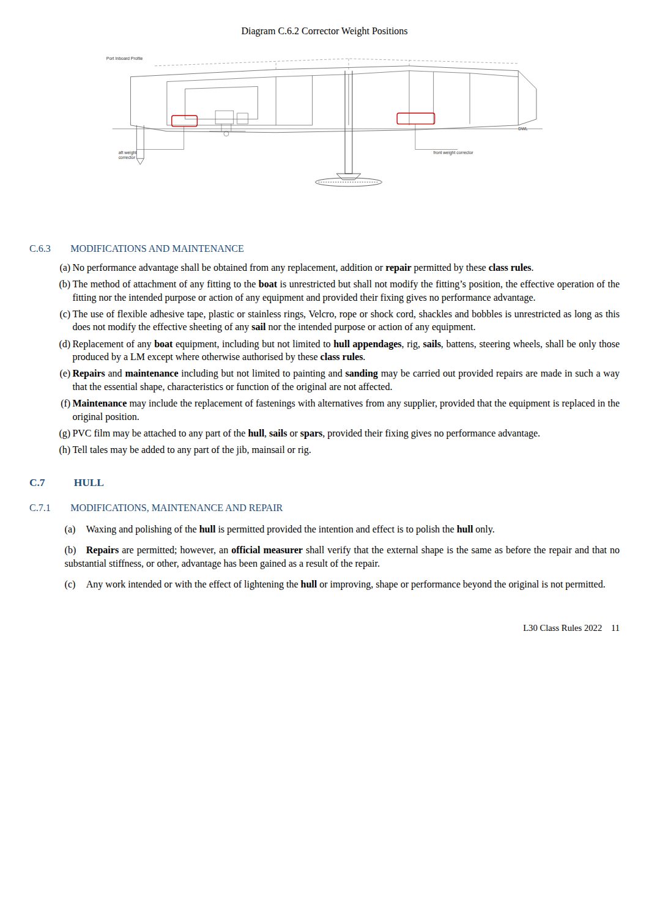Diagram C.6.2 Corrector Weight Positions
Port Inboard Profile DWL aft weight corrector front weight corrector
C.6.3 MODIFICATIONS AND MAINTENANCE
(a) No performance advantage shall be obtained from any replacement, addition or repair permitted by these class rules.
(b) The method of attachment of any fitting to the boat is unrestricted but shall not modify the fitting’s position, the effective operation of the fitting nor the intended purpose or action of any equipment and provided their fixing gives no performance advantage.
(c) The use of flexible adhesive tape, plastic or stainless rings, Velcro, rope or shock cord, shackles and bobbles is unrestricted as long as this does not modify the effective sheeting of any sail nor the intended purpose or action of any equipment.
(d) Replacement of any boat equipment, including but not limited to hull appendages, rig, sails, battens, steering wheels, shall be only those produced by a LM except where otherwise authorised by these class rules.
(e) Repairs and maintenance including but not limited to painting and sanding may be carried out provided repairs are made in such a way that the essential shape, characteristics or function of the original are not affected.
(f) Maintenance may include the replacement of fastenings with alternatives from any supplier, provided that the equipment is replaced in the original position.
(g) PVC film may be attached to any part of the hull, sails or spars, provided their fixing gives no performance advantage.
(h) Tell tales may be added to any part of the jib, mainsail or rig.
C.7 HULL
C.7.1 MODIFICATIONS, MAINTENANCE AND REPAIR
(a) Waxing and polishing of the hull is permitted provided the intention and effect is to polish the hull only.
(b) Repairs are permitted; however, an official measurer shall verify that the external shape is the same as before the repair and that no substantial stiffness, or other, advantage has been gained as a result of the repair.
(c) Any work intended or with the effect of lightening the hull or improving, shape or performance beyond the original is not permitted.
L30 Class Rules 2022 11